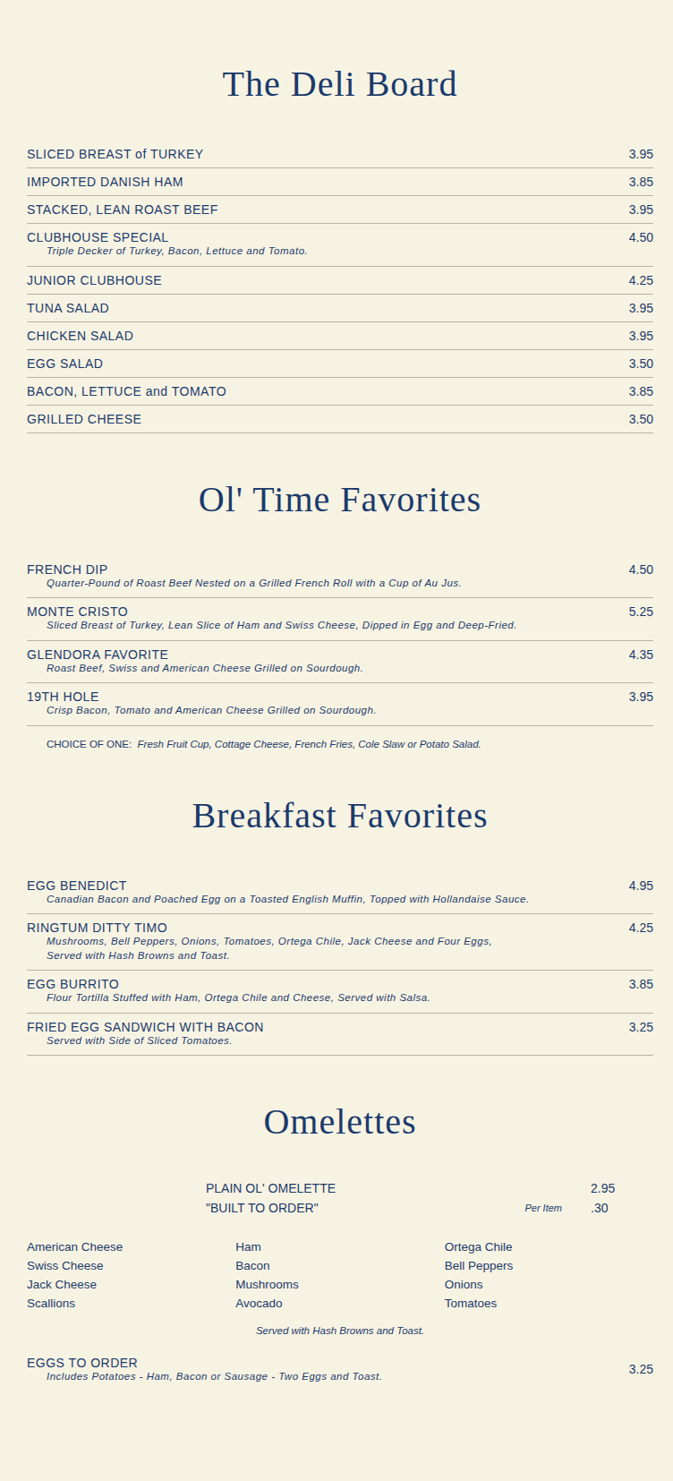The Deli Board
| SLICED BREAST of TURKEY | 3.95 |
| IMPORTED DANISH HAM | 3.85 |
| STACKED, LEAN ROAST BEEF | 3.95 |
| CLUBHOUSE SPECIAL Triple Decker of Turkey, Bacon, Lettuce and Tomato. | 4.50 |
| JUNIOR CLUBHOUSE | 4.25 |
| TUNA SALAD | 3.95 |
| CHICKEN SALAD | 3.95 |
| EGG SALAD | 3.50 |
| BACON, LETTUCE and TOMATO | 3.85 |
| GRILLED CHEESE | 3.50 |
Ol' Time Favorites
| FRENCH DIP Quarter-Pound of Roast Beef Nested on a Grilled French Roll with a Cup of Au Jus. | 4.50 |
| MONTE CRISTO Sliced Breast of Turkey, Lean Slice of Ham and Swiss Cheese, Dipped in Egg and Deep-Fried. | 5.25 |
| GLENDORA FAVORITE Roast Beef, Swiss and American Cheese Grilled on Sourdough. | 4.35 |
| 19TH HOLE Crisp Bacon, Tomato and American Cheese Grilled on Sourdough. | 3.95 |
CHOICE OF ONE: Fresh Fruit Cup, Cottage Cheese, French Fries, Cole Slaw or Potato Salad.
Breakfast Favorites
| EGG BENEDICT Canadian Bacon and Poached Egg on a Toasted English Muffin, Topped with Hollandaise Sauce. | 4.95 |
| RINGTUM DITTY TIMO Mushrooms, Bell Peppers, Onions, Tomatoes, Ortega Chile, Jack Cheese and Four Eggs , Served with Hash Browns and Toast. | 4.25 |
| EGG BURRITO Flour Tortilla Stuffed with Ham, Ortega Chile and Cheese, Served with Salsa. | 3.85 |
| FRIED EGG SANDWICH WITH BACON Served with Side of Sliced Tomatoes. | 3.25 |
Omelettes
| PLAIN OL' OMELETTE | | 2.95 |
| "BUILT TO ORDER" | Per Item | .30 |
| American Cheese | Ham | Ortega Chile |
| Swiss Cheese | Bacon | Bell Peppers |
| Jack Cheese | Mushrooms | Onions |
| Scallions | Avocado | Tomatoes |
Served with Hash Browns and Toast.
| EGGS TO ORDER Includes Potatoes - Ham, Bacon or Sausage - Two Eggs and Toast. | 3.25 |